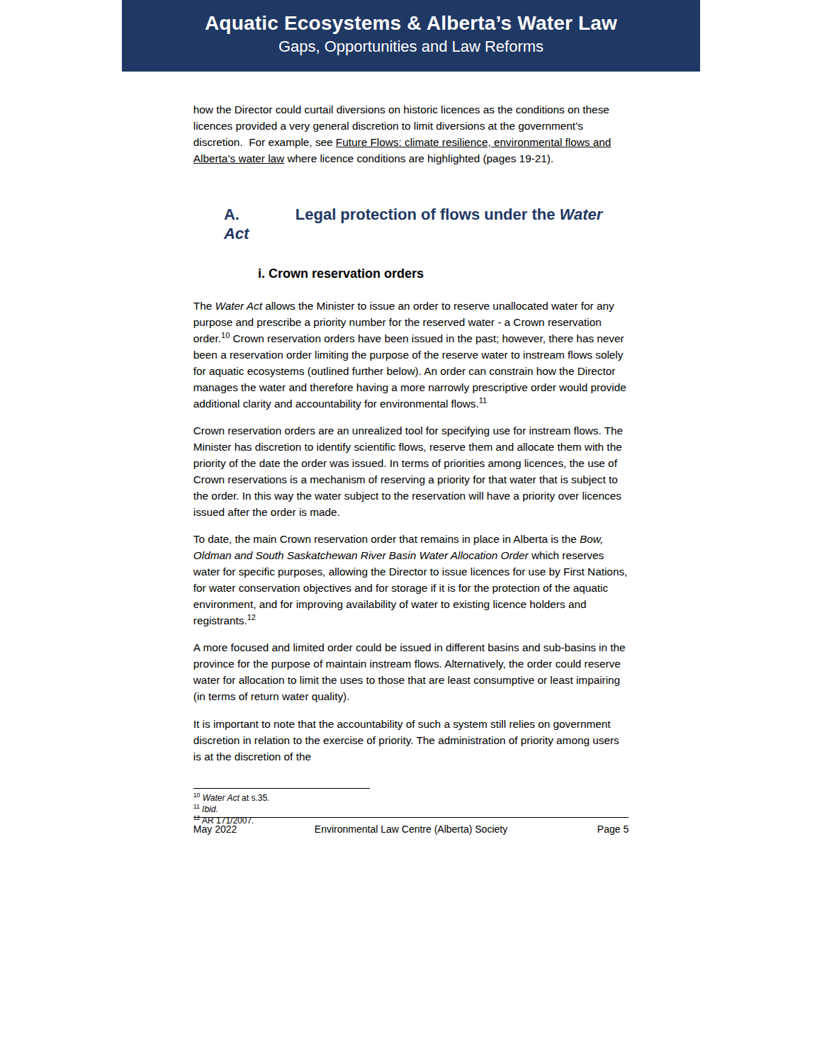Aquatic Ecosystems & Alberta’s Water Law
Gaps, Opportunities and Law Reforms
how the Director could curtail diversions on historic licences as the conditions on these licences provided a very general discretion to limit diversions at the government’s discretion. For example, see Future Flows: climate resilience, environmental flows and Alberta’s water law where licence conditions are highlighted (pages 19-21).
A. Legal protection of flows under the Water Act
i. Crown reservation orders
The Water Act allows the Minister to issue an order to reserve unallocated water for any purpose and prescribe a priority number for the reserved water - a Crown reservation order.10 Crown reservation orders have been issued in the past; however, there has never been a reservation order limiting the purpose of the reserve water to instream flows solely for aquatic ecosystems (outlined further below). An order can constrain how the Director manages the water and therefore having a more narrowly prescriptive order would provide additional clarity and accountability for environmental flows.11
Crown reservation orders are an unrealized tool for specifying use for instream flows. The Minister has discretion to identify scientific flows, reserve them and allocate them with the priority of the date the order was issued. In terms of priorities among licences, the use of Crown reservations is a mechanism of reserving a priority for that water that is subject to the order. In this way the water subject to the reservation will have a priority over licences issued after the order is made.
To date, the main Crown reservation order that remains in place in Alberta is the Bow, Oldman and South Saskatchewan River Basin Water Allocation Order which reserves water for specific purposes, allowing the Director to issue licences for use by First Nations, for water conservation objectives and for storage if it is for the protection of the aquatic environment, and for improving availability of water to existing licence holders and registrants.12
A more focused and limited order could be issued in different basins and sub-basins in the province for the purpose of maintain instream flows. Alternatively, the order could reserve water for allocation to limit the uses to those that are least consumptive or least impairing (in terms of return water quality).
It is important to note that the accountability of such a system still relies on government discretion in relation to the exercise of priority. The administration of priority among users is at the discretion of the
10 Water Act at s.35.
11 Ibid.
12 AR 171/2007.
May 2022
Environmental Law Centre (Alberta) Society
Page 5